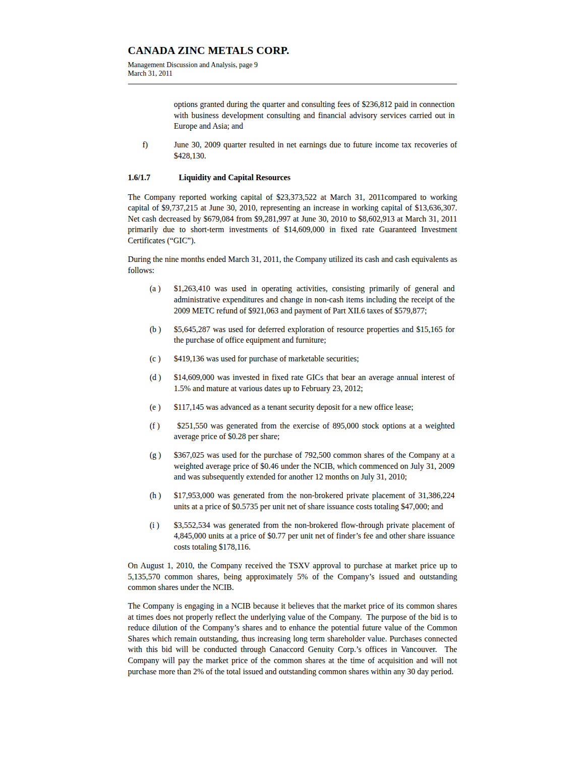CANADA ZINC METALS CORP.
Management Discussion and Analysis, page 9
March 31, 2011
options granted during the quarter and consulting fees of $236,812 paid in connection with business development consulting and financial advisory services carried out in Europe and Asia; and
f)
June 30, 2009 quarter resulted in net earnings due to future income tax recoveries of $428,130.
1.6/1.7 Liquidity and Capital Resources
The Company reported working capital of $23,373,522 at March 31, 2011compared to working capital of $9,737,215 at June 30, 2010, representing an increase in working capital of $13,636,307. Net cash decreased by $679,084 from $9,281,997 at June 30, 2010 to $8,602,913 at March 31, 2011 primarily due to short-term investments of $14,609,000 in fixed rate Guaranteed Investment Certificates (“GIC”).
During the nine months ended March 31, 2011, the Company utilized its cash and cash equivalents as follows:
(a )
$1,263,410 was used in operating activities, consisting primarily of general and administrative expenditures and change in non-cash items including the receipt of the 2009 METC refund of $921,063 and payment of Part XII.6 taxes of $579,877;
(b )
$5,645,287 was used for deferred exploration of resource properties and $15,165 for the purchase of office equipment and furniture;
(c )
$419,136 was used for purchase of marketable securities;
(d )
$14,609,000 was invested in fixed rate GICs that bear an average annual interest of 1.5% and mature at various dates up to February 23, 2012;
(e )
$117,145 was advanced as a tenant security deposit for a new office lease;
(f )
$251,550 was generated from the exercise of 895,000 stock options at a weighted average price of $0.28 per share;
(g )
$367,025 was used for the purchase of 792,500 common shares of the Company at a weighted average price of $0.46 under the NCIB, which commenced on July 31, 2009 and was subsequently extended for another 12 months on July 31, 2010;
(h )
$17,953,000 was generated from the non-brokered private placement of 31,386,224 units at a price of $0.5735 per unit net of share issuance costs totaling $47,000; and
(i )
$3,552,534 was generated from the non-brokered flow-through private placement of 4,845,000 units at a price of $0.77 per unit net of finder’s fee and other share issuance costs totaling $178,116.
On August 1, 2010, the Company received the TSXV approval to purchase at market price up to 5,135,570 common shares, being approximately 5% of the Company’s issued and outstanding common shares under the NCIB.
The Company is engaging in a NCIB because it believes that the market price of its common shares at times does not properly reflect the underlying value of the Company. The purpose of the bid is to reduce dilution of the Company’s shares and to enhance the potential future value of the Common Shares which remain outstanding, thus increasing long term shareholder value. Purchases connected with this bid will be conducted through Canaccord Genuity Corp.’s offices in Vancouver. The Company will pay the market price of the common shares at the time of acquisition and will not purchase more than 2% of the total issued and outstanding common shares within any 30 day period.